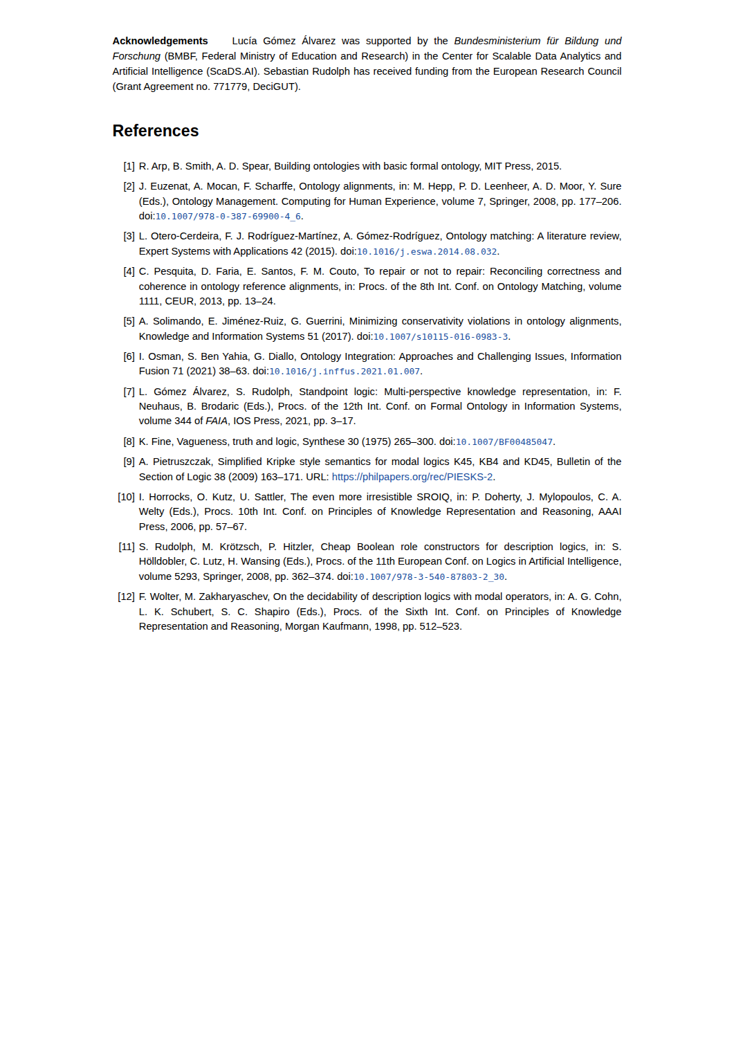Acknowledgements Lucía Gómez Álvarez was supported by the Bundesministerium für Bildung und Forschung (BMBF, Federal Ministry of Education and Research) in the Center for Scalable Data Analytics and Artificial Intelligence (ScaDS.AI). Sebastian Rudolph has received funding from the European Research Council (Grant Agreement no. 771779, DeciGUT).
References
R. Arp, B. Smith, A. D. Spear, Building ontologies with basic formal ontology, MIT Press, 2015.
J. Euzenat, A. Mocan, F. Scharffe, Ontology alignments, in: M. Hepp, P. D. Leenheer, A. D. Moor, Y. Sure (Eds.), Ontology Management. Computing for Human Experience, volume 7, Springer, 2008, pp. 177–206. doi:10.1007/978-0-387-69900-4_6.
L. Otero-Cerdeira, F. J. Rodríguez-Martínez, A. Gómez-Rodríguez, Ontology matching: A literature review, Expert Systems with Applications 42 (2015). doi:10.1016/j.eswa.2014.08.032.
C. Pesquita, D. Faria, E. Santos, F. M. Couto, To repair or not to repair: Reconciling correctness and coherence in ontology reference alignments, in: Procs. of the 8th Int. Conf. on Ontology Matching, volume 1111, CEUR, 2013, pp. 13–24.
A. Solimando, E. Jiménez-Ruiz, G. Guerrini, Minimizing conservativity violations in ontology alignments, Knowledge and Information Systems 51 (2017). doi:10.1007/s10115-016-0983-3.
I. Osman, S. Ben Yahia, G. Diallo, Ontology Integration: Approaches and Challenging Issues, Information Fusion 71 (2021) 38–63. doi:10.1016/j.inffus.2021.01.007.
L. Gómez Álvarez, S. Rudolph, Standpoint logic: Multi-perspective knowledge representation, in: F. Neuhaus, B. Brodaric (Eds.), Procs. of the 12th Int. Conf. on Formal Ontology in Information Systems, volume 344 of FAIA, IOS Press, 2021, pp. 3–17.
K. Fine, Vagueness, truth and logic, Synthese 30 (1975) 265–300. doi:10.1007/BF00485047.
A. Pietruszczak, Simplified Kripke style semantics for modal logics K45, KB4 and KD45, Bulletin of the Section of Logic 38 (2009) 163–171. URL: https://philpapers.org/rec/PIESKS-2.
I. Horrocks, O. Kutz, U. Sattler, The even more irresistible SROIQ, in: P. Doherty, J. Mylopoulos, C. A. Welty (Eds.), Procs. 10th Int. Conf. on Principles of Knowledge Representation and Reasoning, AAAI Press, 2006, pp. 57–67.
S. Rudolph, M. Krötzsch, P. Hitzler, Cheap Boolean role constructors for description logics, in: S. Hölldobler, C. Lutz, H. Wansing (Eds.), Procs. of the 11th European Conf. on Logics in Artificial Intelligence, volume 5293, Springer, 2008, pp. 362–374. doi:10.1007/978-3-540-87803-2_30.
F. Wolter, M. Zakharyaschev, On the decidability of description logics with modal operators, in: A. G. Cohn, L. K. Schubert, S. C. Shapiro (Eds.), Procs. of the Sixth Int. Conf. on Principles of Knowledge Representation and Reasoning, Morgan Kaufmann, 1998, pp. 512–523.